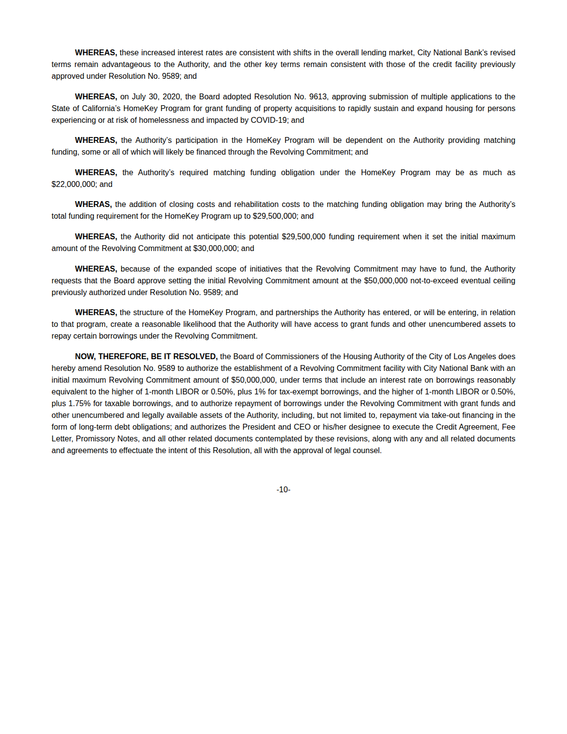WHEREAS, these increased interest rates are consistent with shifts in the overall lending market, City National Bank’s revised terms remain advantageous to the Authority, and the other key terms remain consistent with those of the credit facility previously approved under Resolution No. 9589; and
WHEREAS, on July 30, 2020, the Board adopted Resolution No. 9613, approving submission of multiple applications to the State of California’s HomeKey Program for grant funding of property acquisitions to rapidly sustain and expand housing for persons experiencing or at risk of homelessness and impacted by COVID-19; and
WHEREAS, the Authority’s participation in the HomeKey Program will be dependent on the Authority providing matching funding, some or all of which will likely be financed through the Revolving Commitment; and
WHEREAS, the Authority’s required matching funding obligation under the HomeKey Program may be as much as $22,000,000; and
WHERAS, the addition of closing costs and rehabilitation costs to the matching funding obligation may bring the Authority’s total funding requirement for the HomeKey Program up to $29,500,000; and
WHEREAS, the Authority did not anticipate this potential $29,500,000 funding requirement when it set the initial maximum amount of the Revolving Commitment at $30,000,000; and
WHEREAS, because of the expanded scope of initiatives that the Revolving Commitment may have to fund, the Authority requests that the Board approve setting the initial Revolving Commitment amount at the $50,000,000 not-to-exceed eventual ceiling previously authorized under Resolution No. 9589; and
WHEREAS, the structure of the HomeKey Program, and partnerships the Authority has entered, or will be entering, in relation to that program, create a reasonable likelihood that the Authority will have access to grant funds and other unencumbered assets to repay certain borrowings under the Revolving Commitment.
NOW, THEREFORE, BE IT RESOLVED, the Board of Commissioners of the Housing Authority of the City of Los Angeles does hereby amend Resolution No. 9589 to authorize the establishment of a Revolving Commitment facility with City National Bank with an initial maximum Revolving Commitment amount of $50,000,000, under terms that include an interest rate on borrowings reasonably equivalent to the higher of 1-month LIBOR or 0.50%, plus 1% for tax-exempt borrowings, and the higher of 1-month LIBOR or 0.50%, plus 1.75% for taxable borrowings, and to authorize repayment of borrowings under the Revolving Commitment with grant funds and other unencumbered and legally available assets of the Authority, including, but not limited to, repayment via take-out financing in the form of long-term debt obligations; and authorizes the President and CEO or his/her designee to execute the Credit Agreement, Fee Letter, Promissory Notes, and all other related documents contemplated by these revisions, along with any and all related documents and agreements to effectuate the intent of this Resolution, all with the approval of legal counsel.
-10-